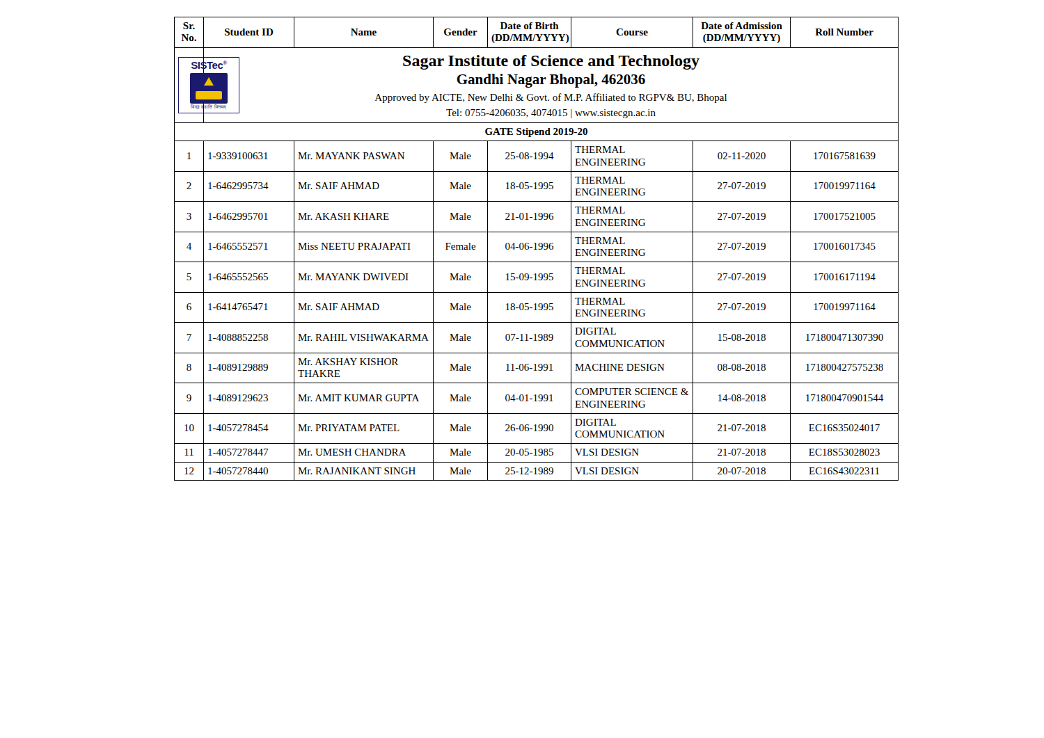| SISTec ® विद्या ददाति विनयम् | Sagar Institute of Science and Technology Gandhi Nagar Bhopal, 462036 Approved by AICTE, New Delhi & Govt. of M.P. Affiliated to RGPV& BU, Bhopal Tel: 0755-4206035, 4074015 / www.sistecgn.ac.in |
| GATE Stipend 2019-20 |
| Sr. No. | Student ID | Name | Gender | Date of Birth (DD/MM/YYYY) | Course | Date of Admission (DD/MM/YYYY) | Roll Number |
| 1 | 1-9339100631 | Mr. MAYANK PASWAN | Male | 25-08-1994 | THERMAL ENGINEERING | 02-11-2020 | 170167581639 |
| 2 | 1-6462995734 | Mr. SAIF AHMAD | Male | 18-05-1995 | THERMAL ENGINEERING | 27-07-2019 | 170019971164 |
| 3 | 1-6462995701 | Mr. AKASH KHARE | Male | 21-01-1996 | THERMAL ENGINEERING | 27-07-2019 | 170017521005 |
| 4 | 1-6465552571 | Miss NEETU PRAJAPATI | Female | 04-06-1996 | THERMAL ENGINEERING | 27-07-2019 | 170016017345 |
| 5 | 1-6465552565 | Mr. MAYANK DWIVEDI | Male | 15-09-1995 | THERMAL ENGINEERING | 27-07-2019 | 170016171194 |
| 6 | 1-6414765471 | Mr. SAIF AHMAD | Male | 18-05-1995 | THERMAL ENGINEERING | 27-07-2019 | 170019971164 |
| 7 | 1-4088852258 | Mr. RAHIL VISHWAKARMA | Male | 07-11-1989 | DIGITAL COMMUNICATION | 15-08-2018 | 171800471307390 |
| 8 | 1-4089129889 | Mr. AKSHAY KISHOR THAKRE | Male | 11-06-1991 | MACHINE DESIGN | 08-08-2018 | 171800427575238 |
| 9 | 1-4089129623 | Mr. AMIT KUMAR GUPTA | Male | 04-01-1991 | COMPUTER SCIENCE & ENGINEERING | 14-08-2018 | 171800470901544 |
| 10 | 1-4057278454 | Mr. PRIYATAM PATEL | Male | 26-06-1990 | DIGITAL COMMUNICATION | 21-07-2018 | EC16S35024017 |
| 11 | 1-4057278447 | Mr. UMESH CHANDRA | Male | 20-05-1985 | VLSI DESIGN | 21-07-2018 | EC18S53028023 |
| 12 | 1-4057278440 | Mr. RAJANIKANT SINGH | Male | 25-12-1989 | VLSI DESIGN | 20-07-2018 | EC16S43022311 |